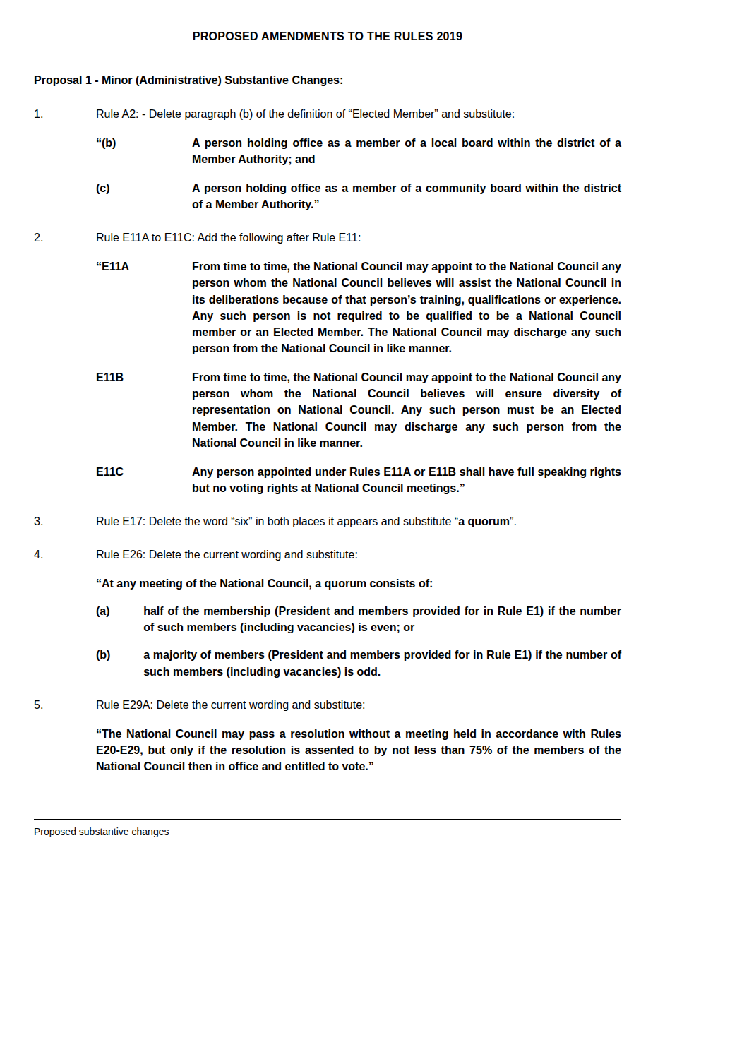Proposed Amendments to the Rules 2019
Proposal 1 - Minor (Administrative) Substantive Changes:
1.
Rule A2: - Delete paragraph (b) of the definition of “Elected Member” and substitute:
| “(b) | A person holding office as a member of a local board within the district of a Member Authority; and |
| (c) | A person holding office as a member of a community board within the district of a Member Authority.” |
2.
Rule E11A to E11C: Add the following after Rule E11:
| “E11A | From time to time, the National Council may appoint to the National Council any person whom the National Council believes will assist the National Council in its deliberations because of that person’s training, qualifications or experience. Any such person is not required to be qualified to be a National Council member or an Elected Member. The National Council may discharge any such person from the National Council in like manner. |
| E11B | From time to time, the National Council may appoint to the National Council any person whom the National Council believes will ensure diversity of representation on National Council. Any such person must be an Elected Member. The National Council may discharge any such person from the National Council in like manner. |
| E11C | Any person appointed under Rules E11A or E11B shall have full speaking rights but no voting rights at National Council meetings.” |
3.
Rule E17: Delete the word “six” in both places it appears and substitute “a quorum”.
4.
Rule E26: Delete the current wording and substitute:
“At any meeting of the National Council, a quorum consists of:
| (a) | half of the membership (President and members provided for in Rule E1) if the number of such members (including vacancies) is even; or |
| (b) | a majority of members (President and members provided for in Rule E1) if the number of such members (including vacancies) is odd. |
5.
Rule E29A: Delete the current wording and substitute:
“The National Council may pass a resolution without a meeting held in accordance with Rules E20-E29, but only if the resolution is assented to by not less than 75% of the members of the National Council then in office and entitled to vote.”
Proposed substantive changes